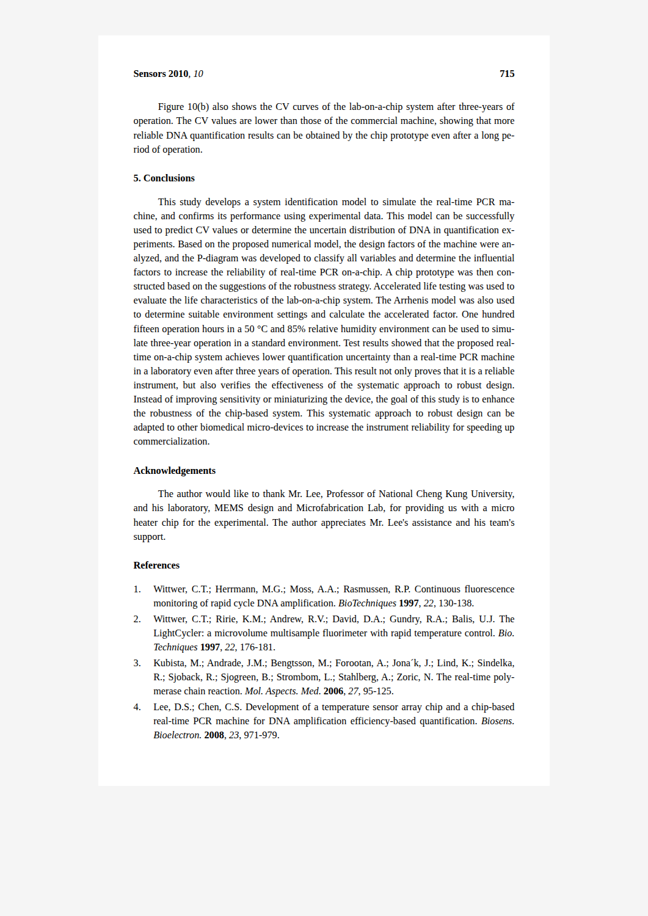Sensors 2010, 10 715
Figure 10(b) also shows the CV curves of the lab-on-a-chip system after three-years of operation. The CV values are lower than those of the commercial machine, showing that more reliable DNA quantification results can be obtained by the chip prototype even after a long period of operation.
5. Conclusions
This study develops a system identification model to simulate the real-time PCR machine, and confirms its performance using experimental data. This model can be successfully used to predict CV values or determine the uncertain distribution of DNA in quantification experiments. Based on the proposed numerical model, the design factors of the machine were analyzed, and the P-diagram was developed to classify all variables and determine the influential factors to increase the reliability of real-time PCR on-a-chip. A chip prototype was then constructed based on the suggestions of the robustness strategy. Accelerated life testing was used to evaluate the life characteristics of the lab-on-a-chip system. The Arrhenis model was also used to determine suitable environment settings and calculate the accelerated factor. One hundred fifteen operation hours in a 50 °C and 85% relative humidity environment can be used to simulate three-year operation in a standard environment. Test results showed that the proposed real-time on-a-chip system achieves lower quantification uncertainty than a real-time PCR machine in a laboratory even after three years of operation. This result not only proves that it is a reliable instrument, but also verifies the effectiveness of the systematic approach to robust design. Instead of improving sensitivity or miniaturizing the device, the goal of this study is to enhance the robustness of the chip-based system. This systematic approach to robust design can be adapted to other biomedical micro-devices to increase the instrument reliability for speeding up commercialization.
Acknowledgements
The author would like to thank Mr. Lee, Professor of National Cheng Kung University, and his laboratory, MEMS design and Microfabrication Lab, for providing us with a micro heater chip for the experimental. The author appreciates Mr. Lee's assistance and his team's support.
References
1. Wittwer, C.T.; Herrmann, M.G.; Moss, A.A.; Rasmussen, R.P. Continuous fluorescence monitoring of rapid cycle DNA amplification. BioTechniques 1997, 22, 130-138.
2. Wittwer, C.T.; Ririe, K.M.; Andrew, R.V.; David, D.A.; Gundry, R.A.; Balis, U.J. The LightCycler: a microvolume multisample fluorimeter with rapid temperature control. Bio. Techniques 1997, 22, 176-181.
3. Kubista, M.; Andrade, J.M.; Bengtsson, M.; Forootan, A.; Jona´k, J.; Lind, K.; Sindelka, R.; Sjoback, R.; Sjogreen, B.; Strombom, L.; Stahlberg, A.; Zoric, N. The real-time polymerase chain reaction. Mol. Aspects. Med. 2006, 27, 95-125.
4. Lee, D.S.; Chen, C.S. Development of a temperature sensor array chip and a chip-based real-time PCR machine for DNA amplification efficiency-based quantification. Biosens. Bioelectron. 2008, 23, 971-979.